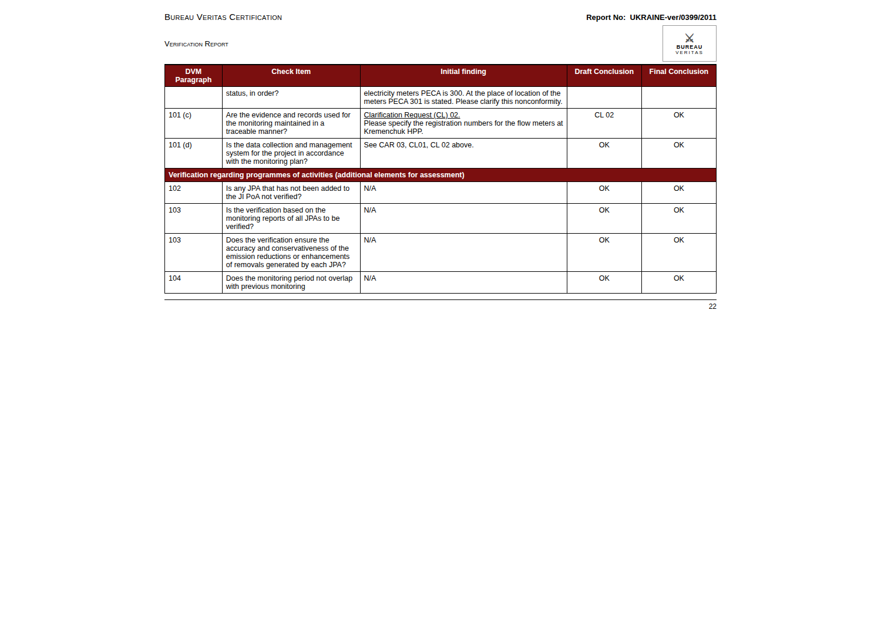Bureau Veritas Certification
Report No: UKRAINE-ver/0399/2011
Verification Report
⚔
BUREAU
VERITAS
| DVM Paragraph | Check Item | Initial finding | Draft Conclusion | Final Conclusion |
| --- | --- | --- | --- | --- |
| | status, in order? | electricity meters PECA is 300. At the place of location of the meters PECA 301 is stated. Please clarify this nonconformity. | | |
| 101 (c) | Are the evidence and records used for the monitoring maintained in a traceable manner? | Clarification Request (CL) 02. Please specify the registration numbers for the flow meters at Kremenchuk HPP. | CL 02 | OK |
| 101 (d) | Is the data collection and management system for the project in accordance with the monitoring plan? | See CAR 03, CL01, CL 02 above. | OK | OK |
| Verification regarding programmes of activities (additional elements for assessment) |
| 102 | Is any JPA that has not been added to the JI PoA not verified? | N/A | OK | OK |
| 103 | Is the verification based on the monitoring reports of all JPAs to be verified? | N/A | OK | OK |
| 103 | Does the verification ensure the accuracy and conservativeness of the emission reductions or enhancements of removals generated by each JPA? | N/A | OK | OK |
| 104 | Does the monitoring period not overlap with previous monitoring | N/A | OK | OK |
22